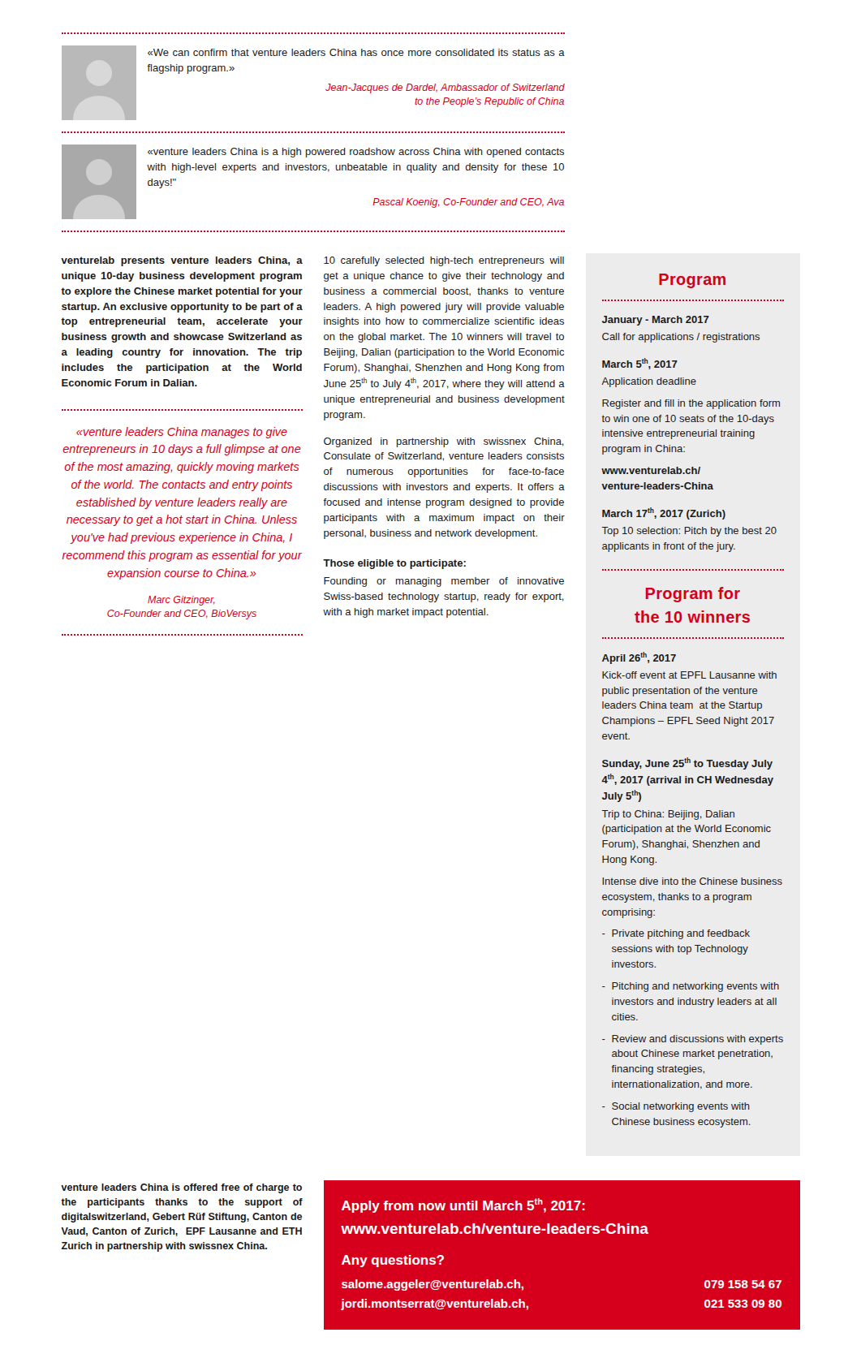«We can confirm that venture leaders China has once more consolidated its status as a flagship program.»
Jean-Jacques de Dardel, Ambassador of Switzerland
to the People’s Republic of China
«venture leaders China is a high powered roadshow across China with opened contacts with high-level experts and investors, unbeatable in quality and density for these 10 days!"
Pascal Koenig, Co-Founder and CEO, Ava
venturelab presents venture leaders China, a unique 10-day business development program to explore the Chinese market potential for your startup. An exclusive opportunity to be part of a top entrepreneurial team, accelerate your business growth and showcase Switzerland as a leading country for innovation. The trip includes the participation at the World Economic Forum in Dalian.
«venture leaders China manages to give entrepreneurs in 10 days a full glimpse at one of the most amazing, quickly moving markets of the world. The contacts and entry points established by venture leaders really are necessary to get a hot start in China. Unless you've had previous experience in China, I recommend this program as essential for your expansion course to China.»
Marc Gitzinger,
Co-Founder and CEO, BioVersys
10 carefully selected high-tech entrepreneurs will get a unique chance to give their technology and business a commercial boost, thanks to venture leaders. A high powered jury will provide valuable insights into how to commercialize scientific ideas on the global market. The 10 winners will travel to Beijing, Dalian (participation to the World Economic Forum), Shanghai, Shenzhen and Hong Kong from June 25th to July 4th, 2017, where they will attend a unique entrepreneurial and business development program.
Organized in partnership with swissnex China, Consulate of Switzerland, venture leaders consists of numerous opportunities for face-to-face discussions with investors and experts. It offers a focused and intense program designed to provide participants with a maximum impact on their personal, business and network development.
Those eligible to participate:
Founding or managing member of innovative Swiss-based technology startup, ready for export, with a high market impact potential.
Program
January - March 2017
Call for applications / registrations
March 5th, 2017
Application deadline
Register and fill in the application form to win one of 10 seats of the 10-days intensive entrepreneurial training program in China:
www.venturelab.ch/
venture-leaders-China
March 17th, 2017 (Zurich)
Top 10 selection: Pitch by the best 20 applicants in front of the jury.
Program for
the 10 winners
April 26th, 2017
Kick-off event at EPFL Lausanne with public presentation of the venture leaders China team at the Startup Champions – EPFL Seed Night 2017 event.
Sunday, June 25th to Tuesday July 4th, 2017 (arrival in CH Wednesday July 5th)
Trip to China: Beijing, Dalian (participation at the World Economic Forum), Shanghai, Shenzhen and Hong Kong.
Intense dive into the Chinese business ecosystem, thanks to a program comprising:
Private pitching and feedback sessions with top Technology investors.
Pitching and networking events with investors and industry leaders at all cities.
Review and discussions with experts about Chinese market penetration, financing strategies, internationalization, and more.
Social networking events with Chinese business ecosystem.
venture leaders China is offered free of charge to the participants thanks to the support of digitalswitzerland, Gebert Rüf Stiftung, Canton de Vaud, Canton of Zurich, EPF Lausanne and ETH Zurich in partnership with swissnex China.
Apply from now until March 5th, 2017:
www.venturelab.ch/venture-leaders-China
Any questions?
| salome.aggeler@venturelab.ch, | 079 158 54 67 |
| jordi.montserrat@venturelab.ch, | 021 533 09 80 |